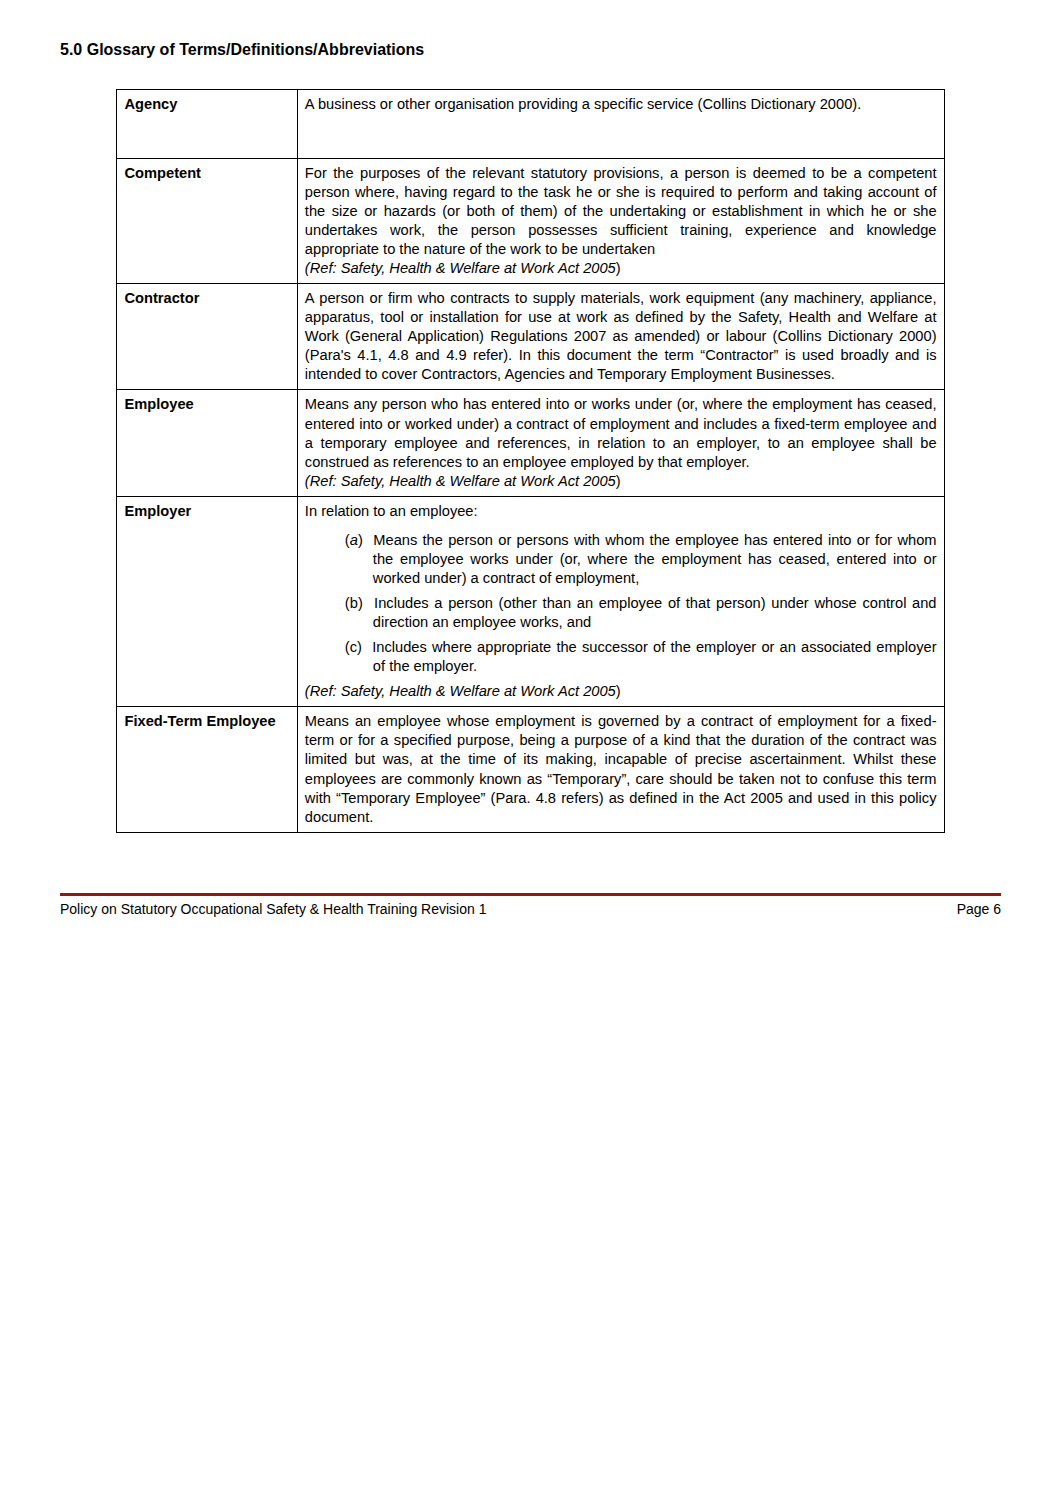5.0 Glossary of Terms/Definitions/Abbreviations
| Agency | A business or other organisation providing a specific service (Collins Dictionary 2000). |
| Competent | For the purposes of the relevant statutory provisions, a person is deemed to be a competent person where, having regard to the task he or she is required to perform and taking account of the size or hazards (or both of them) of the undertaking or establishment in which he or she undertakes work, the person possesses sufficient training, experience and knowledge appropriate to the nature of the work to be undertaken (Ref: Safety, Health & Welfare at Work Act 2005 ) |
| Contractor | A person or firm who contracts to supply materials, work equipment (any machinery, appliance, apparatus, tool or installation for use at work as defined by the Safety, Health and Welfare at Work (General Application) Regulations 2007 as amended) or labour (Collins Dictionary 2000) (Para's 4.1, 4.8 and 4.9 refer). In this document the term “Contractor” is used broadly and is intended to cover Contractors, Agencies and Temporary Employment Businesses. |
| Employee | Means any person who has entered into or works under (or, where the employment has ceased, entered into or worked under) a contract of employment and includes a fixed-term employee and a temporary employee and references, in relation to an employer, to an employee shall be construed as references to an employee employed by that employer. (Ref: Safety, Health & Welfare at Work Act 2005 ) |
| Employer | In relation to an employee: ( a ) Means the person or persons with whom the employee has entered into or for whom the employee works under (or, where the employment has ceased, entered into or worked under) a contract of employment, (b) Includes a person (other than an employee of that person) under whose control and direction an employee works, and (c) Includes where appropriate the successor of the employer or an associated employer of the employer. (Ref: Safety, Health & Welfare at Work Act 2005 ) |
| Fixed-Term Employee | Means an employee whose employment is governed by a contract of employment for a fixed-term or for a specified purpose, being a purpose of a kind that the duration of the contract was limited but was, at the time of its making, incapable of precise ascertainment. Whilst these employees are commonly known as “Temporary”, care should be taken not to confuse this term with “Temporary Employee” (Para. 4.8 refers) as defined in the Act 2005 and used in this policy document. |
Policy on Statutory Occupational Safety & Health Training Revision 1 Page 6